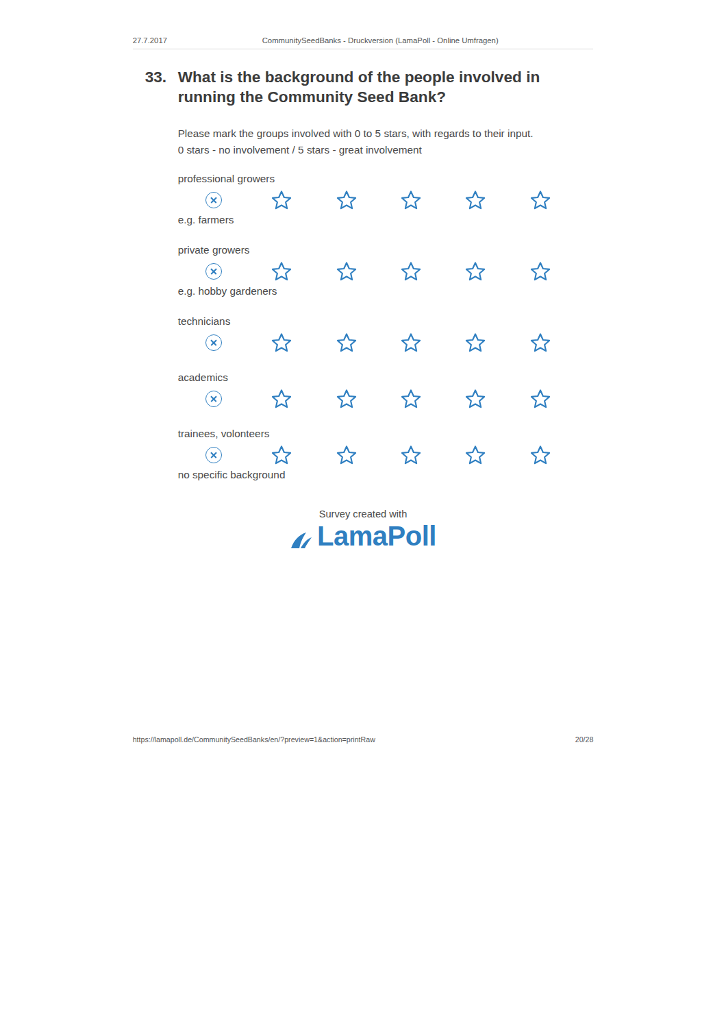27.7.2017
CommunitySeedBanks - Druckversion (LamaPoll - Online Umfragen)
33.
What is the background of the people involved in running the Community Seed Bank?
Please mark the groups involved with 0 to 5 stars, with regards to their input.
0 stars - no involvement / 5 stars - great involvement
professional growers
e.g. farmers
private growers
e.g. hobby gardeners
technicians
academics
trainees, volonteers
no specific background
Survey created with
LamaPoll
https://lamapoll.de/CommunitySeedBanks/en/?preview=1&action=printRaw
20/28